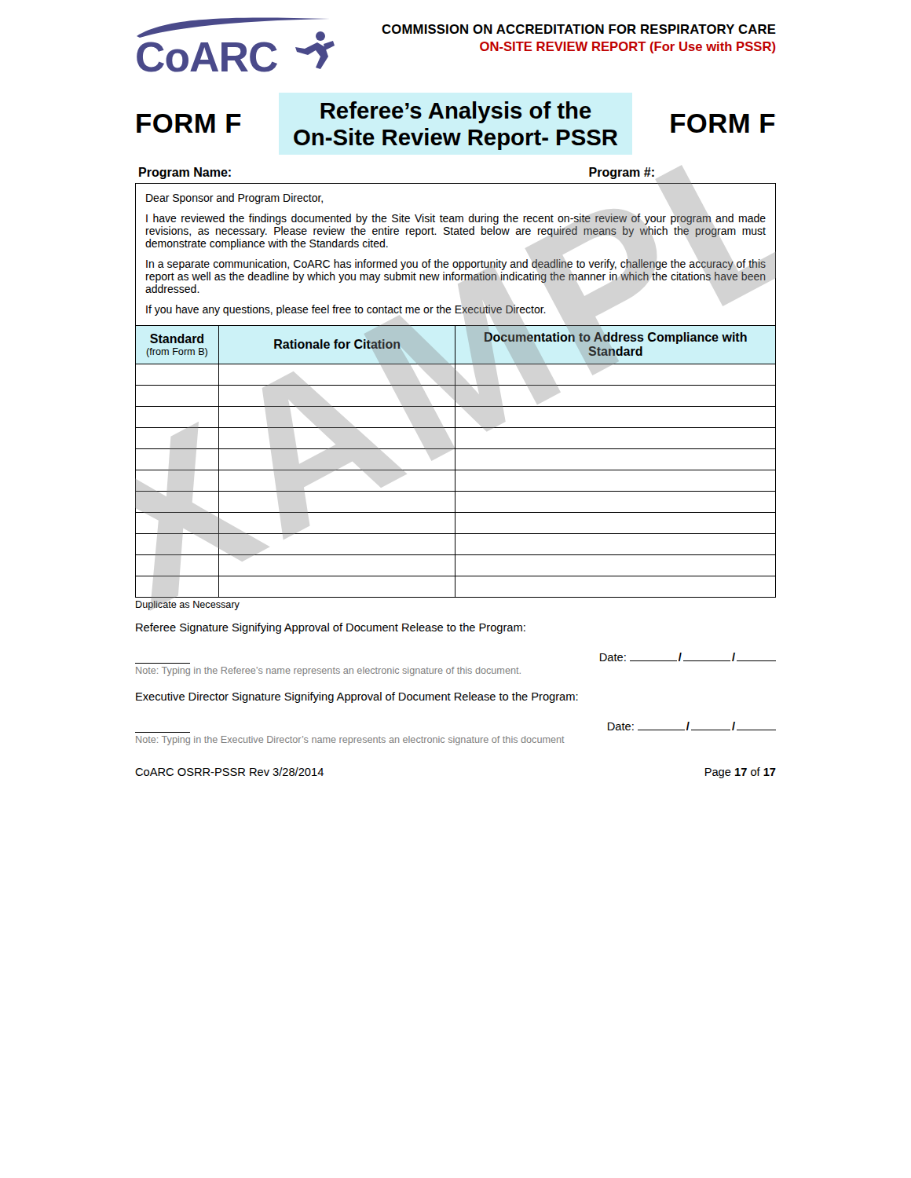EXAMPLE
CoARC
COMMISSION ON ACCREDITATION FOR RESPIRATORY CARE
ON-SITE REVIEW REPORT (For Use with PSSR)
FORM F
Referee’s Analysis of the
On-Site Review Report- PSSR
FORM F
Program Name:
Program #:
Dear Sponsor and Program Director,
I have reviewed the findings documented by the Site Visit team during the recent on-site review of your program and made revisions, as necessary. Please review the entire report. Stated below are required means by which the program must demonstrate compliance with the Standards cited.
In a separate communication, CoARC has informed you of the opportunity and deadline to verify, challenge the accuracy of this report as well as the deadline by which you may submit new information indicating the manner in which the citations have been addressed.
If you have any questions, please feel free to contact me or the Executive Director.
| Standard (from Form B) | Rationale for Citation | Documentation to Address Compliance with Standard |
| --- | --- | --- |
Duplicate as Necessary
Referee Signature Signifying Approval of Document Release to the Program:
Date: / /
Note: Typing in the Referee’s name represents an electronic signature of this document.
Executive Director Signature Signifying Approval of Document Release to the Program:
Date: / /
Note: Typing in the Executive Director’s name represents an electronic signature of this document
CoARC OSRR-PSSR Rev 3/28/2014
Page 17 of 17